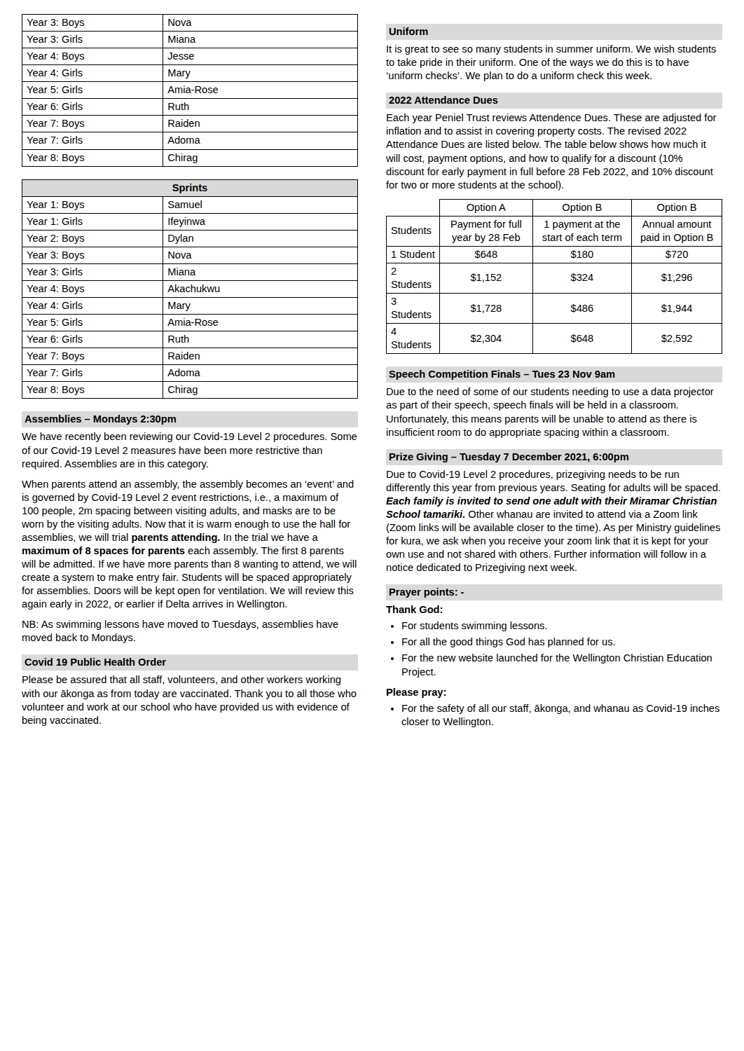| Year 3: Boys | Nova |
| Year 3: Girls | Miana |
| Year 4: Boys | Jesse |
| Year 4: Girls | Mary |
| Year 5: Girls | Amia-Rose |
| Year 6: Girls | Ruth |
| Year 7: Boys | Raiden |
| Year 7: Girls | Adoma |
| Year 8: Boys | Chirag |
| Sprints |
| Year 1: Boys | Samuel |
| Year 1: Girls | Ifeyinwa |
| Year 2: Boys | Dylan |
| Year 3: Boys | Nova |
| Year 3: Girls | Miana |
| Year 4: Boys | Akachukwu |
| Year 4: Girls | Mary |
| Year 5: Girls | Amia-Rose |
| Year 6: Girls | Ruth |
| Year 7: Boys | Raiden |
| Year 7: Girls | Adoma |
| Year 8: Boys | Chirag |
Assemblies – Mondays 2:30pm
We have recently been reviewing our Covid-19 Level 2 procedures. Some of our Covid-19 Level 2 measures have been more restrictive than required. Assemblies are in this category.
When parents attend an assembly, the assembly becomes an ‘event’ and is governed by Covid-19 Level 2 event restrictions, i.e., a maximum of 100 people, 2m spacing between visiting adults, and masks are to be worn by the visiting adults. Now that it is warm enough to use the hall for assemblies, we will trial parents attending. In the trial we have a maximum of 8 spaces for parents each assembly. The first 8 parents will be admitted. If we have more parents than 8 wanting to attend, we will create a system to make entry fair. Students will be spaced appropriately for assemblies. Doors will be kept open for ventilation. We will review this again early in 2022, or earlier if Delta arrives in Wellington.
NB: As swimming lessons have moved to Tuesdays, assemblies have moved back to Mondays.
Covid 19 Public Health Order
Please be assured that all staff, volunteers, and other workers working with our ākonga as from today are vaccinated. Thank you to all those who volunteer and work at our school who have provided us with evidence of being vaccinated.
Uniform
It is great to see so many students in summer uniform. We wish students to take pride in their uniform. One of the ways we do this is to have ‘uniform checks’. We plan to do a uniform check this week.
2022 Attendance Dues
Each year Peniel Trust reviews Attendence Dues. These are adjusted for inflation and to assist in covering property costs. The revised 2022 Attendance Dues are listed below. The table below shows how much it will cost, payment options, and how to qualify for a discount (10% discount for early payment in full before 28 Feb 2022, and 10% discount for two or more students at the school).
| | Option A | Option B | Option B |
| Students | Payment for full year by 28 Feb | 1 payment at the start of each term | Annual amount paid in Option B |
| 1 Student | $648 | $180 | $720 |
| 2 Students | $1,152 | $324 | $1,296 |
| 3 Students | $1,728 | $486 | $1,944 |
| 4 Students | $2,304 | $648 | $2,592 |
Speech Competition Finals – Tues 23 Nov 9am
Due to the need of some of our students needing to use a data projector as part of their speech, speech finals will be held in a classroom. Unfortunately, this means parents will be unable to attend as there is insufficient room to do appropriate spacing within a classroom.
Prize Giving – Tuesday 7 December 2021, 6:00pm
Due to Covid-19 Level 2 procedures, prizegiving needs to be run differently this year from previous years. Seating for adults will be spaced. Each family is invited to send one adult with their Miramar Christian School tamariki. Other whanau are invited to attend via a Zoom link (Zoom links will be available closer to the time). As per Ministry guidelines for kura, we ask when you receive your zoom link that it is kept for your own use and not shared with others. Further information will follow in a notice dedicated to Prizegiving next week.
Prayer points: -
Thank God:
For students swimming lessons.
For all the good things God has planned for us.
For the new website launched for the Wellington Christian Education Project.
Please pray:
For the safety of all our staff, ākonga, and whanau as Covid-19 inches closer to Wellington.